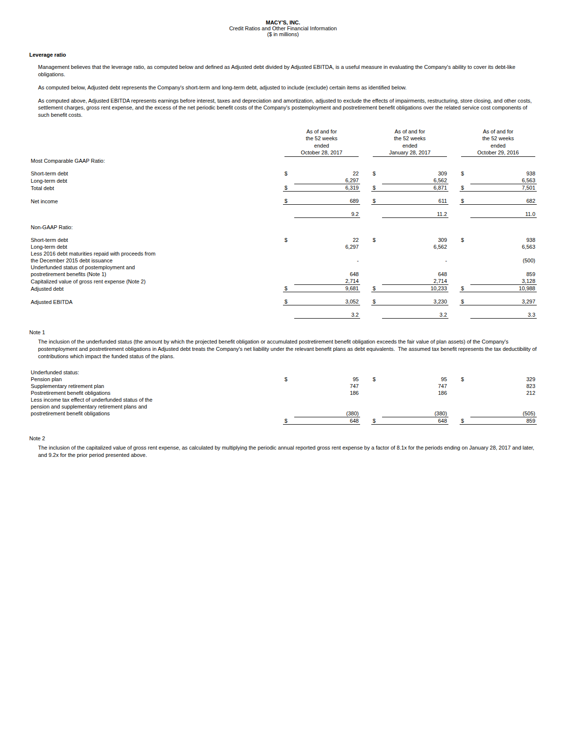MACY'S, INC.
Credit Ratios and Other Financial Information
($ in millions)
Leverage ratio
Management believes that the leverage ratio, as computed below and defined as Adjusted debt divided by Adjusted EBITDA, is a useful measure in evaluating the Company's ability to cover its debt-like obligations.
As computed below, Adjusted debt represents the Company's short-term and long-term debt, adjusted to include (exclude) certain items as identified below.
As computed above, Adjusted EBITDA represents earnings before interest, taxes and depreciation and amortization, adjusted to exclude the effects of impairments, restructuring, store closing, and other costs, settlement charges, gross rent expense, and the excess of the net periodic benefit costs of the Company's postemployment and postretirement benefit obligations over the related service cost components of such benefit costs.
| | As of and for the 52 weeks ended October 28, 2017 | | As of and for the 52 weeks ended January 28, 2017 | | As of and for the 52 weeks ended October 29, 2016 |
| --- | --- | --- | --- | --- | --- |
| Most Comparable GAAP Ratio: | |
| Short-term debt | $ | 22 | | $ | 309 | | $ | 938 |
| Long-term debt | | 6,297 | | | 6,562 | | | 6,563 |
| Total debt | $ | 6,319 | | $ | 6,871 | | $ | 7,501 |
| Net income | $ | 689 | | $ | 611 | | $ | 682 |
| | | 9.2 | | | 11.2 | | | 11.0 |
| Non-GAAP Ratio: | |
| Short-term debt | $ | 22 | | $ | 309 | | $ | 938 |
| Long-term debt | | 6,297 | | | 6,562 | | | 6,563 |
| Less 2016 debt maturities repaid with proceeds from | |
| the December 2015 debt issuance | | - | | | - | | | (500) |
| Underfunded status of postemployment and | |
| postretirement benefits (Note 1) | | 648 | | | 648 | | | 859 |
| Capitalized value of gross rent expense (Note 2) | | 2,714 | | | 2,714 | | | 3,128 |
| Adjusted debt | $ | 9,681 | | $ | 10,233 | | $ | 10,988 |
| Adjusted EBITDA | $ | 3,052 | | $ | 3,230 | | $ | 3,297 |
| | | 3.2 | | | 3.2 | | | 3.3 |
Note 1
The inclusion of the underfunded status (the amount by which the projected benefit obligation or accumulated postretirement benefit obligation exceeds the fair value of plan assets) of the Company's postemployment and postretirement obligations in Adjusted debt treats the Company's net liability under the relevant benefit plans as debt equivalents. The assumed tax benefit represents the tax deductibility of contributions which impact the funded status of the plans.
| Underfunded status: | |
| Pension plan | $ | 95 | | $ | 95 | | $ | 329 |
| Supplementary retirement plan | | 747 | | | 747 | | | 823 |
| Postretirement benefit obligations | | 186 | | | 186 | | | 212 |
| Less income tax effect of underfunded status of the | |
| pension and supplementary retirement plans and | |
| postretirement benefit obligations | | (380) | | | (380) | | | (505) |
| | $ | 648 | | $ | 648 | | $ | 859 |
Note 2
The inclusion of the capitalized value of gross rent expense, as calculated by multiplying the periodic annual reported gross rent expense by a factor of 8.1x for the periods ending on January 28, 2017 and later, and 9.2x for the prior period presented above.